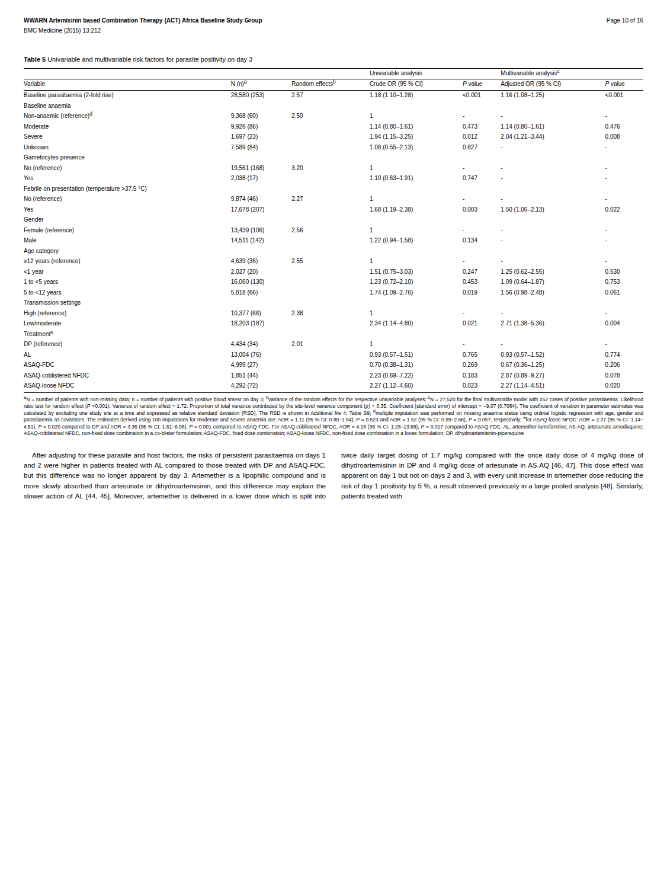WWARN Artemisinin based Combination Therapy (ACT) Africa Baseline Study Group
BMC Medicine (2015) 13:212
Page 10 of 16
Table 5 Univariable and multivariable risk factors for parasite positivity on day 3
| | | | Univariable analysis | Multivariable analysis c |
| --- | --- | --- | --- | --- |
| Variable | N (n) a | Random effects b | Crude OR (95 % CI) | P value | Adjusted OR (95 % CI) | P value |
| Baseline parasitaemia (2-fold rise) | 28,580 (253) | 2.57 | 1.18 (1.10–1.28) | <0.001 | 1.16 (1.08–1.25) | <0.001 |
| Baseline anaemia | | | | | | |
| Non-anaemic (reference) d | 9,368 (60) | 2.50 | 1 | - | - | - |
| Moderate | 9,926 (86) | | 1.14 (0.80–1.61) | 0.473 | 1.14 (0.80–1.61) | 0.476 |
| Severe | 1,697 (23) | | 1.94 (1.15–3.25) | 0.012 | 2.04 (1.21–3.44) | 0.008 |
| Unknown | 7,589 (84) | | 1.08 (0.55–2.13) | 0.827 | - | - |
| Gametocytes presence | | | | | | |
| No (reference) | 19,561 (168) | 3.20 | 1 | - | - | - |
| Yes | 2,038 (17) | | 1.10 (0.63–1.91) | 0.747 | - | - |
| Febrile on presentation (temperature >37.5 °C) | | | | | | |
| No (reference) | 9,874 (46) | 2.27 | 1 | - | - | - |
| Yes | 17,678 (207) | | 1.68 (1.19–2.38) | 0.003 | 1.50 (1.06–2.13) | 0.022 |
| Gender | | | | | | |
| Female (reference) | 13,439 (106) | 2.56 | 1 | - | - | - |
| Male | 14,511 (142) | | 1.22 (0.94–1.58) | 0.134 | - | - |
| Age category | | | | | | |
| ≥12 years (reference) | 4,639 (36) | 2.55 | 1 | - | - | - |
| <1 year | 2,027 (20) | | 1.51 (0.75–3.03) | 0.247 | 1.25 (0.62–2.55) | 0.530 |
| 1 to <5 years | 16,060 (130) | | 1.23 (0.72–2.10) | 0.453 | 1.09 (0.64–1.87) | 0.753 |
| 5 to <12 years | 5,818 (66) | | 1.74 (1.09–2.76) | 0.019 | 1.56 (0.98–2.48) | 0.061 |
| Transmission settings | | | | | | |
| High (reference) | 10,377 (66) | 2.38 | 1 | - | - | - |
| Low/moderate | 18,203 (187) | | 2.34 (1.14–4.80) | 0.021 | 2.71 (1.38–5.36) | 0.004 |
| Treatment e | | | | | | |
| DP (reference) | 4,434 (34) | 2.01 | 1 | - | - | - |
| AL | 13,004 (76) | | 0.93 (0.57–1.51) | 0.765 | 0.93 (0.57–1.52) | 0.774 |
| ASAQ-FDC | 4,999 (27) | | 0.70 (0.38–1.31) | 0.269 | 0.67 (0.36–1.25) | 0.206 |
| ASAQ-coblistered NFDC | 1,851 (44) | | 2.23 (0.69–7.22) | 0.183 | 2.87 (0.89–9.27) | 0.078 |
| ASAQ-loose NFDC | 4,292 (72) | | 2.27 (1.12–4.60) | 0.023 | 2.27 (1.14–4.51) | 0.020 |
aN = number of patients with non-missing data; n = number of patients with positive blood smear on day 3; bvariance of the random effects for the respective univariable analyses; cN = 27,520 for the final multivariable model with 252 cases of positive parasitaemia. Likelihood ratio test for random effect (P <0.001). Variance of random effect = 1.72. Proportion of total variance contributed by the site-level variance component (ρ) = 0.35. Coefficient (standard error) of intercept = −9.07 (0.7084). The coefficient of variation in parameter estimates was calculated by excluding one study site at a time and expressed as relative standard deviation (RSD). The RSD is shown in Additional file 4: Table S9; dmultiple imputation was performed on missing anaemia status using ordinal logistic regression with age, gender and parasitaemia as covariates. The estimates derived using 100 imputations for moderate and severe anaemia are: AOR = 1.11 (95 % CI: 0.80–1.54), P = 0.523 and AOR = 1.62 (95 % CI: 0.99–2.66), P = 0.057, respectively; efor ASAQ-loose NFDC: AOR = 2.27 (95 % CI: 1.14–4.51), P = 0.020 compared to DP and AOR = 3.36 (95 % CI: 1.61–6.98), P = 0.001 compared to ASAQ-FDC. For ASAQ-coblistered NFDC, AOR = 4.18 (95 % CI: 1.28–13.68), P = 0.017 compared to ASAQ-FDC. AL, artemether-lumefantrine; AS-AQ, artesunate-amodiaquine; ASAQ-coblistered NFDC, non-fixed dose combination in a co-blister formulation; ASAQ-FDC, fixed dose combination; ASAQ-loose NFDC, non-fixed dose combination in a loose formulation; DP, dihydroartemisinin-piperaquine
After adjusting for these parasite and host factors, the risks of persistent parasitaemia on days 1 and 2 were higher in patients treated with AL compared to those treated with DP and ASAQ-FDC, but this difference was no longer apparent by day 3. Artemether is a lipophilic compound and is more slowly absorbed than artesunate or dihydroartemisinin, and this difference may explain the slower action of AL [44, 45]. Moreover, artemether is delivered in a lower dose which is split into twice daily target dosing of 1.7 mg/kg compared with the once daily dose of 4 mg/kg dose of dihydroartemisinin in DP and 4 mg/kg dose of artesunate in AS-AQ [46, 47]. This dose effect was apparent on day 1 but not on days 2 and 3, with every unit increase in artemether dose reducing the risk of day 1 positivity by 5 %, a result observed previously in a large pooled analysis [48]. Similarly, patients treated with